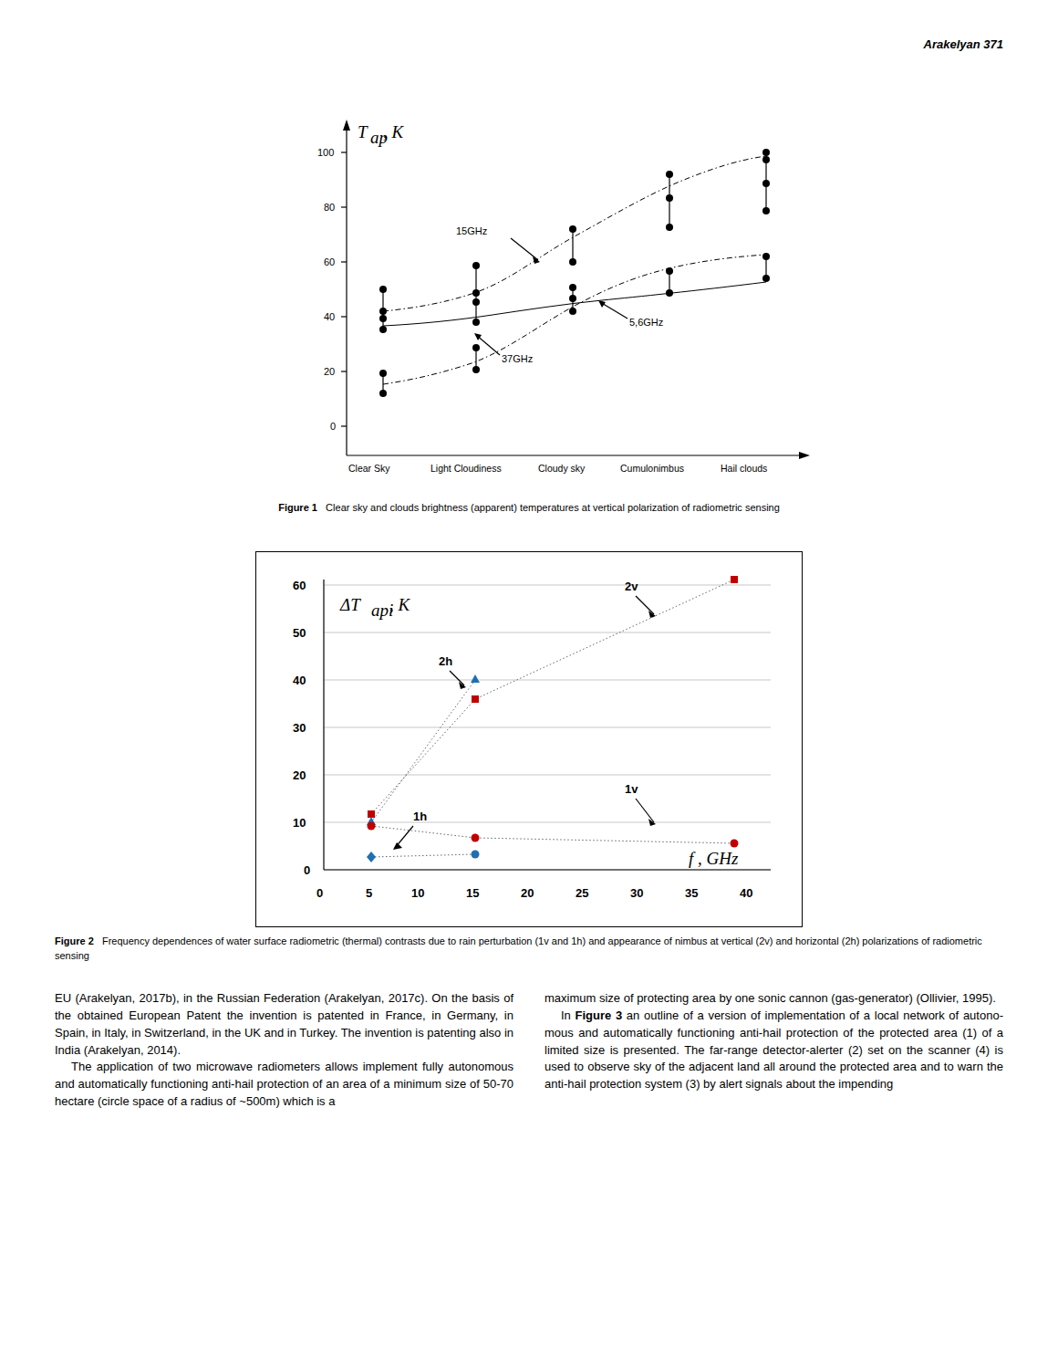Arakelyan 371
T ap , K 100 80 60 40 20 0 Clear Sky Light Cloudiness Cloudy sky Cumulonimbus Hail clouds 15GHz 5,6GHz 37GHz
Figure 1 Clear sky and clouds brightness (apparent) temperatures at vertical polarization of radiometric sensing
60 50 40 30 20 10 0 0 5 10 15 20 25 30 35 40 ΔT api , K f , GHz 2v 2h 1v 1h
Figure 2 Frequency dependences of water surface radiometric (thermal) contrasts due to rain perturbation (1v and 1h) and appearance of nimbus at vertical (2v) and horizontal (2h) polarizations of radiometric sensing
EU (Arakelyan, 2017b), in the Russian Federation (Arakelyan, 2017c). On the basis of the obtained European Patent the invention is patented in France, in Germany, in Spain, in Italy, in Switzerland, in the UK and in Turkey. The invention is patenting also in India (Arakelyan, 2014).
The application of two microwave radiometers allows implement fully autonomous and automatically functioning anti-hail protection of an area of a minimum size of 50-70 hectare (circle space of a radius of ~500m) which is a
maximum size of protecting area by one sonic cannon (gas-generator) (Ollivier, 1995).
In Figure 3 an outline of a version of implementation of a local network of autonomous and automatically functioning anti-hail protection of the protected area (1) of a limited size is presented. The far-range detector-alerter (2) set on the scanner (4) is used to observe sky of the adjacent land all around the protected area and to warn the anti-hail protection system (3) by alert signals about the impending